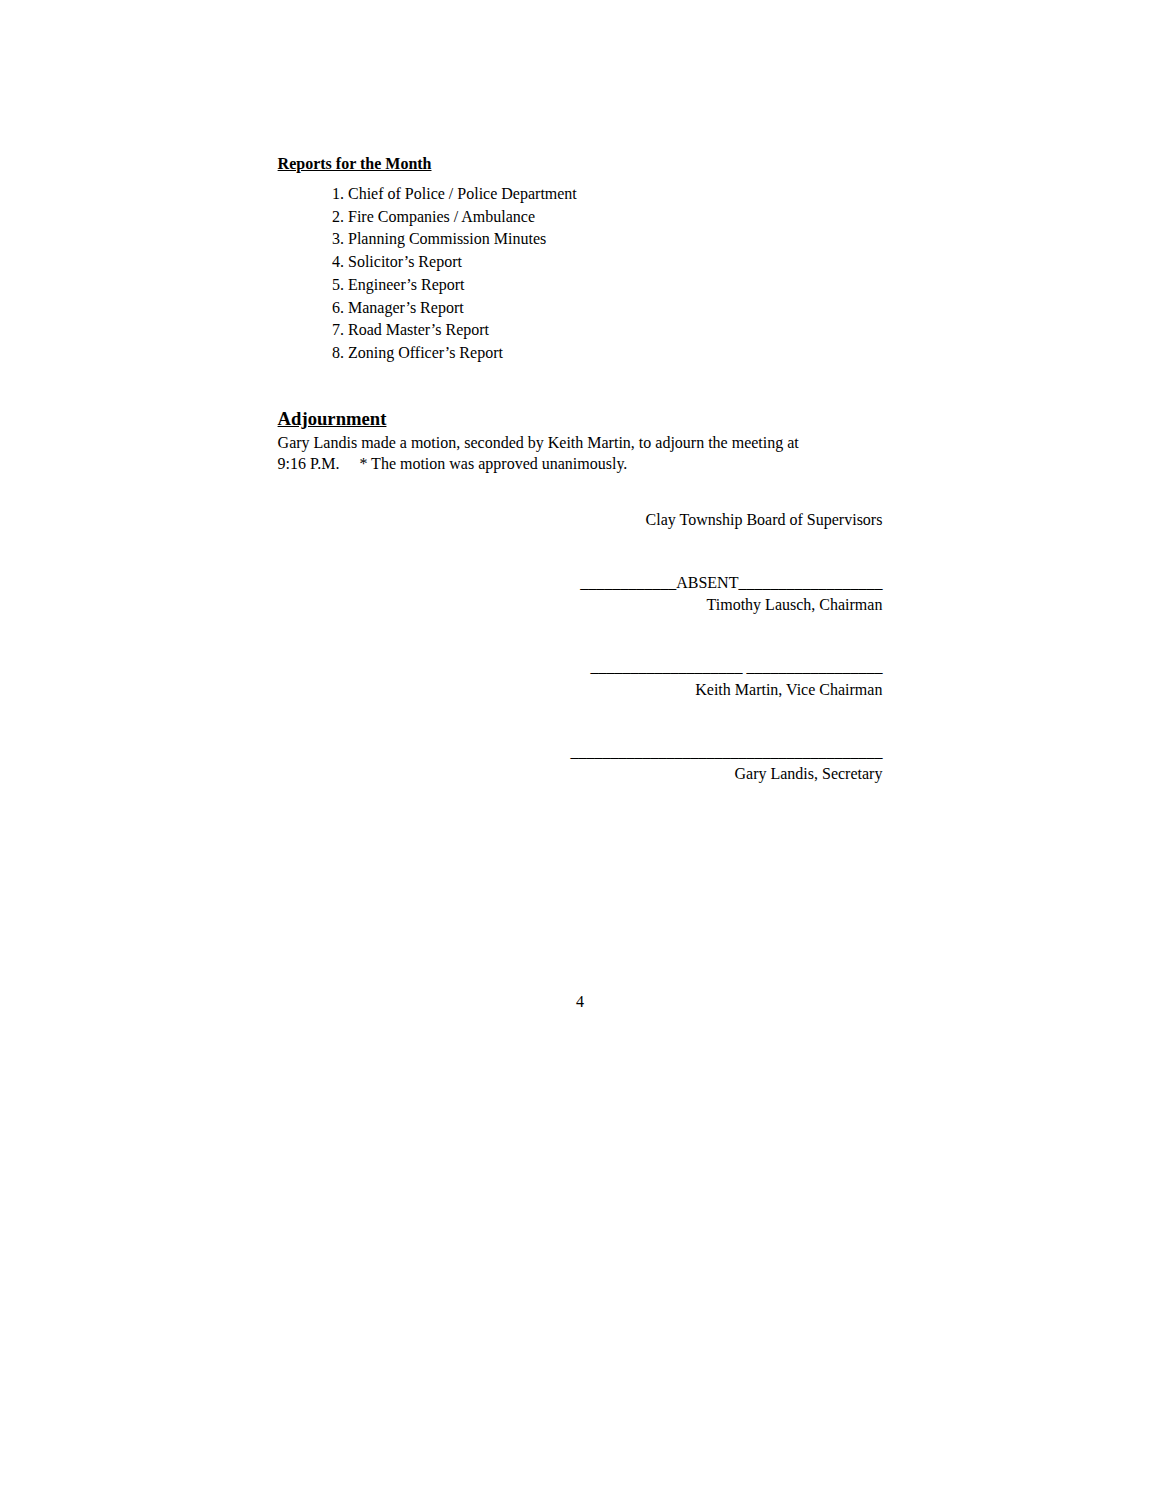Reports for the Month
Chief of Police / Police Department
Fire Companies / Ambulance
Planning Commission Minutes
Solicitor’s Report
Engineer’s Report
Manager’s Report
Road Master’s Report
Zoning Officer’s Report
Adjournment
Gary Landis made a motion, seconded by Keith Martin, to adjourn the meeting at
9:16 P.M. * The motion was approved unanimously.
Clay Township Board of Supervisors
____________ABSENT__________________
Timothy Lausch, Chairman
___________________ _________________
Keith Martin, Vice Chairman
_______________________________________
Gary Landis, Secretary
4